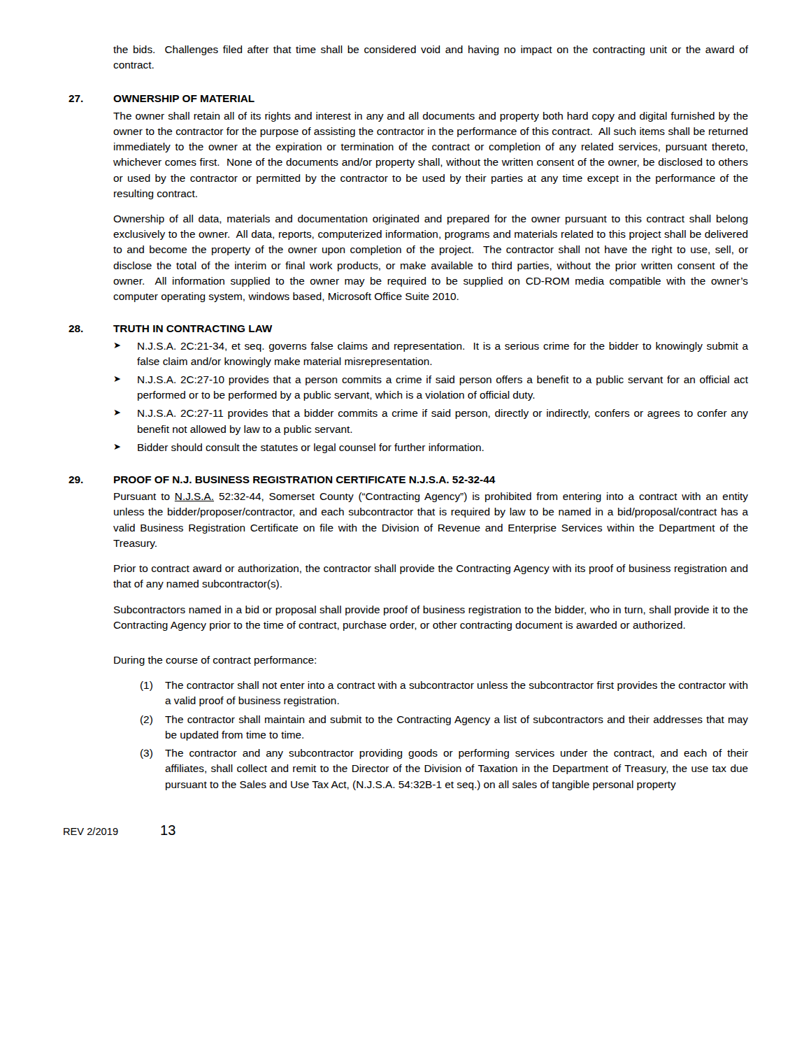the bids. Challenges filed after that time shall be considered void and having no impact on the contracting unit or the award of contract.
27. OWNERSHIP OF MATERIAL
The owner shall retain all of its rights and interest in any and all documents and property both hard copy and digital furnished by the owner to the contractor for the purpose of assisting the contractor in the performance of this contract. All such items shall be returned immediately to the owner at the expiration or termination of the contract or completion of any related services, pursuant thereto, whichever comes first. None of the documents and/or property shall, without the written consent of the owner, be disclosed to others or used by the contractor or permitted by the contractor to be used by their parties at any time except in the performance of the resulting contract.
Ownership of all data, materials and documentation originated and prepared for the owner pursuant to this contract shall belong exclusively to the owner. All data, reports, computerized information, programs and materials related to this project shall be delivered to and become the property of the owner upon completion of the project. The contractor shall not have the right to use, sell, or disclose the total of the interim or final work products, or make available to third parties, without the prior written consent of the owner. All information supplied to the owner may be required to be supplied on CD-ROM media compatible with the owner’s computer operating system, windows based, Microsoft Office Suite 2010.
28. TRUTH IN CONTRACTING LAW
N.J.S.A. 2C:21-34, et seq. governs false claims and representation. It is a serious crime for the bidder to knowingly submit a false claim and/or knowingly make material misrepresentation.
N.J.S.A. 2C:27-10 provides that a person commits a crime if said person offers a benefit to a public servant for an official act performed or to be performed by a public servant, which is a violation of official duty.
N.J.S.A. 2C:27-11 provides that a bidder commits a crime if said person, directly or indirectly, confers or agrees to confer any benefit not allowed by law to a public servant.
Bidder should consult the statutes or legal counsel for further information.
29. PROOF OF N.J. BUSINESS REGISTRATION CERTIFICATE N.J.S.A. 52-32-44
Pursuant to N.J.S.A. 52:32-44, Somerset County (“Contracting Agency”) is prohibited from entering into a contract with an entity unless the bidder/proposer/contractor, and each subcontractor that is required by law to be named in a bid/proposal/contract has a valid Business Registration Certificate on file with the Division of Revenue and Enterprise Services within the Department of the Treasury.
Prior to contract award or authorization, the contractor shall provide the Contracting Agency with its proof of business registration and that of any named subcontractor(s).
Subcontractors named in a bid or proposal shall provide proof of business registration to the bidder, who in turn, shall provide it to the Contracting Agency prior to the time of contract, purchase order, or other contracting document is awarded or authorized.
During the course of contract performance:
The contractor shall not enter into a contract with a subcontractor unless the subcontractor first provides the contractor with a valid proof of business registration.
The contractor shall maintain and submit to the Contracting Agency a list of subcontractors and their addresses that may be updated from time to time.
The contractor and any subcontractor providing goods or performing services under the contract, and each of their affiliates, shall collect and remit to the Director of the Division of Taxation in the Department of Treasury, the use tax due pursuant to the Sales and Use Tax Act, (N.J.S.A. 54:32B-1 et seq.) on all sales of tangible personal property
REV 2/2019 13